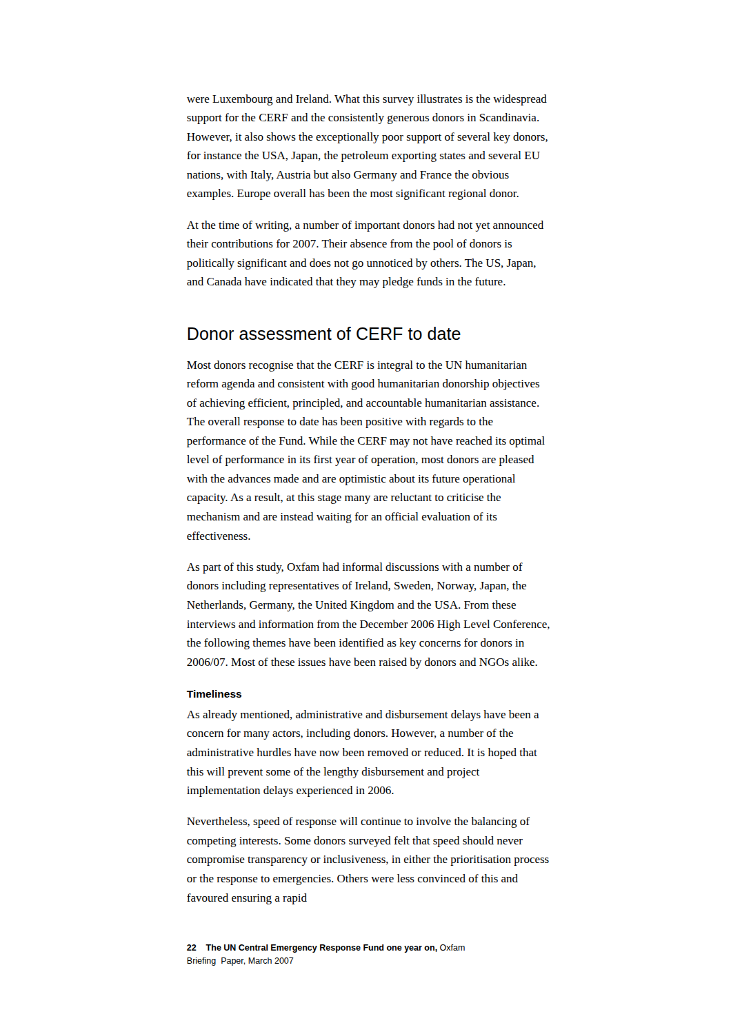were Luxembourg and Ireland. What this survey illustrates is the widespread support for the CERF and the consistently generous donors in Scandinavia. However, it also shows the exceptionally poor support of several key donors, for instance the USA, Japan, the petroleum exporting states and several EU nations, with Italy, Austria but also Germany and France the obvious examples. Europe overall has been the most significant regional donor.
At the time of writing, a number of important donors had not yet announced their contributions for 2007. Their absence from the pool of donors is politically significant and does not go unnoticed by others. The US, Japan, and Canada have indicated that they may pledge funds in the future.
Donor assessment of CERF to date
Most donors recognise that the CERF is integral to the UN humanitarian reform agenda and consistent with good humanitarian donorship objectives of achieving efficient, principled, and accountable humanitarian assistance. The overall response to date has been positive with regards to the performance of the Fund. While the CERF may not have reached its optimal level of performance in its first year of operation, most donors are pleased with the advances made and are optimistic about its future operational capacity. As a result, at this stage many are reluctant to criticise the mechanism and are instead waiting for an official evaluation of its effectiveness.
As part of this study, Oxfam had informal discussions with a number of donors including representatives of Ireland, Sweden, Norway, Japan, the Netherlands, Germany, the United Kingdom and the USA. From these interviews and information from the December 2006 High Level Conference, the following themes have been identified as key concerns for donors in 2006/07. Most of these issues have been raised by donors and NGOs alike.
Timeliness
As already mentioned, administrative and disbursement delays have been a concern for many actors, including donors. However, a number of the administrative hurdles have now been removed or reduced. It is hoped that this will prevent some of the lengthy disbursement and project implementation delays experienced in 2006.
Nevertheless, speed of response will continue to involve the balancing of competing interests. Some donors surveyed felt that speed should never compromise transparency or inclusiveness, in either the prioritisation process or the response to emergencies. Others were less convinced of this and favoured ensuring a rapid
22 The UN Central Emergency Response Fund one year on, Oxfam
Briefing Paper, March 2007